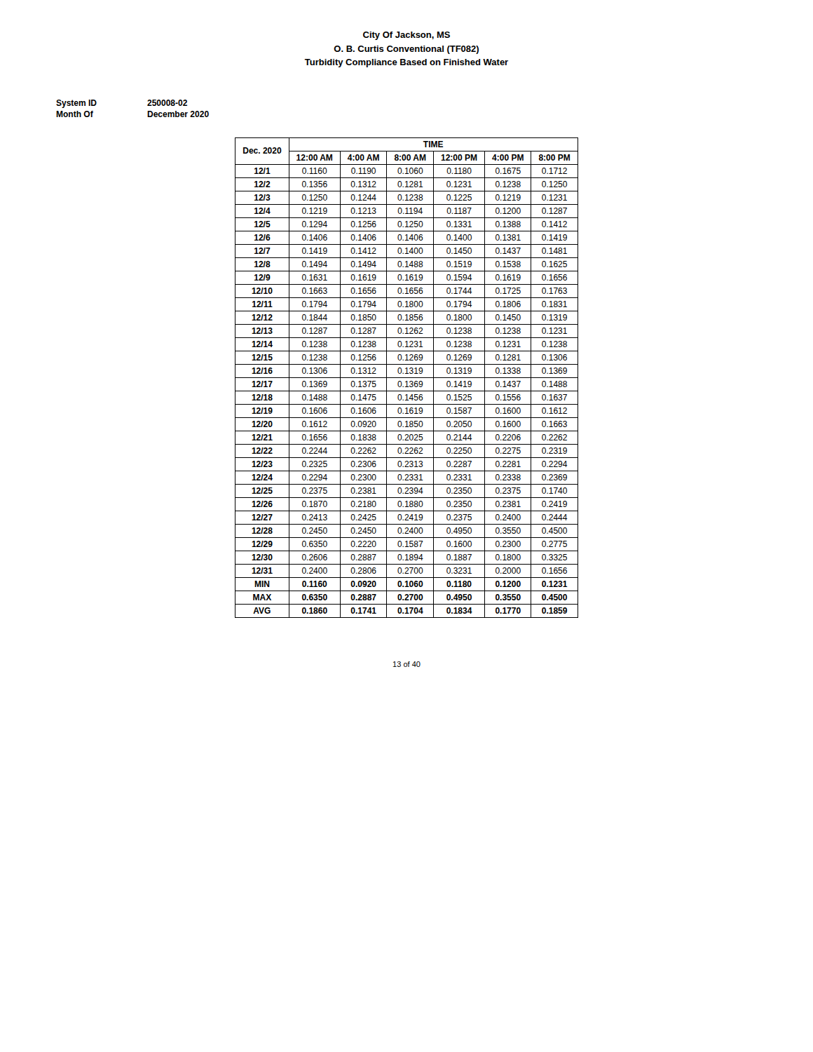City Of Jackson, MS
O. B. Curtis Conventional (TF082)
Turbidity Compliance Based on Finished Water
| System ID | 250008-02 |
| Month Of | December 2020 |
| Dec. 2020 | TIME |
| --- | --- |
| 12:00 AM | 4:00 AM | 8:00 AM | 12:00 PM | 4:00 PM | 8:00 PM |
| 12/1 | 0.1160 | 0.1190 | 0.1060 | 0.1180 | 0.1675 | 0.1712 |
| 12/2 | 0.1356 | 0.1312 | 0.1281 | 0.1231 | 0.1238 | 0.1250 |
| 12/3 | 0.1250 | 0.1244 | 0.1238 | 0.1225 | 0.1219 | 0.1231 |
| 12/4 | 0.1219 | 0.1213 | 0.1194 | 0.1187 | 0.1200 | 0.1287 |
| 12/5 | 0.1294 | 0.1256 | 0.1250 | 0.1331 | 0.1388 | 0.1412 |
| 12/6 | 0.1406 | 0.1406 | 0.1406 | 0.1400 | 0.1381 | 0.1419 |
| 12/7 | 0.1419 | 0.1412 | 0.1400 | 0.1450 | 0.1437 | 0.1481 |
| 12/8 | 0.1494 | 0.1494 | 0.1488 | 0.1519 | 0.1538 | 0.1625 |
| 12/9 | 0.1631 | 0.1619 | 0.1619 | 0.1594 | 0.1619 | 0.1656 |
| 12/10 | 0.1663 | 0.1656 | 0.1656 | 0.1744 | 0.1725 | 0.1763 |
| 12/11 | 0.1794 | 0.1794 | 0.1800 | 0.1794 | 0.1806 | 0.1831 |
| 12/12 | 0.1844 | 0.1850 | 0.1856 | 0.1800 | 0.1450 | 0.1319 |
| 12/13 | 0.1287 | 0.1287 | 0.1262 | 0.1238 | 0.1238 | 0.1231 |
| 12/14 | 0.1238 | 0.1238 | 0.1231 | 0.1238 | 0.1231 | 0.1238 |
| 12/15 | 0.1238 | 0.1256 | 0.1269 | 0.1269 | 0.1281 | 0.1306 |
| 12/16 | 0.1306 | 0.1312 | 0.1319 | 0.1319 | 0.1338 | 0.1369 |
| 12/17 | 0.1369 | 0.1375 | 0.1369 | 0.1419 | 0.1437 | 0.1488 |
| 12/18 | 0.1488 | 0.1475 | 0.1456 | 0.1525 | 0.1556 | 0.1637 |
| 12/19 | 0.1606 | 0.1606 | 0.1619 | 0.1587 | 0.1600 | 0.1612 |
| 12/20 | 0.1612 | 0.0920 | 0.1850 | 0.2050 | 0.1600 | 0.1663 |
| 12/21 | 0.1656 | 0.1838 | 0.2025 | 0.2144 | 0.2206 | 0.2262 |
| 12/22 | 0.2244 | 0.2262 | 0.2262 | 0.2250 | 0.2275 | 0.2319 |
| 12/23 | 0.2325 | 0.2306 | 0.2313 | 0.2287 | 0.2281 | 0.2294 |
| 12/24 | 0.2294 | 0.2300 | 0.2331 | 0.2331 | 0.2338 | 0.2369 |
| 12/25 | 0.2375 | 0.2381 | 0.2394 | 0.2350 | 0.2375 | 0.1740 |
| 12/26 | 0.1870 | 0.2180 | 0.1880 | 0.2350 | 0.2381 | 0.2419 |
| 12/27 | 0.2413 | 0.2425 | 0.2419 | 0.2375 | 0.2400 | 0.2444 |
| 12/28 | 0.2450 | 0.2450 | 0.2400 | 0.4950 | 0.3550 | 0.4500 |
| 12/29 | 0.6350 | 0.2220 | 0.1587 | 0.1600 | 0.2300 | 0.2775 |
| 12/30 | 0.2606 | 0.2887 | 0.1894 | 0.1887 | 0.1800 | 0.3325 |
| 12/31 | 0.2400 | 0.2806 | 0.2700 | 0.3231 | 0.2000 | 0.1656 |
| MIN | 0.1160 | 0.0920 | 0.1060 | 0.1180 | 0.1200 | 0.1231 |
| MAX | 0.6350 | 0.2887 | 0.2700 | 0.4950 | 0.3550 | 0.4500 |
| AVG | 0.1860 | 0.1741 | 0.1704 | 0.1834 | 0.1770 | 0.1859 |
13 of 40